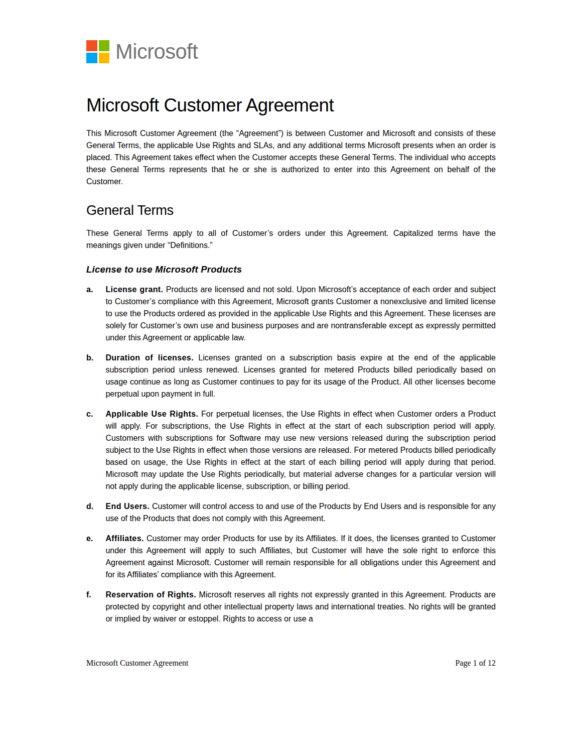Microsoft
Microsoft Customer Agreement
This Microsoft Customer Agreement (the “Agreement”) is between Customer and Microsoft and consists of these General Terms, the applicable Use Rights and SLAs, and any additional terms Microsoft presents when an order is placed. This Agreement takes effect when the Customer accepts these General Terms. The individual who accepts these General Terms represents that he or she is authorized to enter into this Agreement on behalf of the Customer.
General Terms
These General Terms apply to all of Customer’s orders under this Agreement. Capitalized terms have the meanings given under “Definitions.”
License to use Microsoft Products
License grant. Products are licensed and not sold. Upon Microsoft’s acceptance of each order and subject to Customer’s compliance with this Agreement, Microsoft grants Customer a nonexclusive and limited license to use the Products ordered as provided in the applicable Use Rights and this Agreement. These licenses are solely for Customer’s own use and business purposes and are nontransferable except as expressly permitted under this Agreement or applicable law.
Duration of licenses. Licenses granted on a subscription basis expire at the end of the applicable subscription period unless renewed. Licenses granted for metered Products billed periodically based on usage continue as long as Customer continues to pay for its usage of the Product. All other licenses become perpetual upon payment in full.
Applicable Use Rights. For perpetual licenses, the Use Rights in effect when Customer orders a Product will apply. For subscriptions, the Use Rights in effect at the start of each subscription period will apply. Customers with subscriptions for Software may use new versions released during the subscription period subject to the Use Rights in effect when those versions are released. For metered Products billed periodically based on usage, the Use Rights in effect at the start of each billing period will apply during that period. Microsoft may update the Use Rights periodically, but material adverse changes for a particular version will not apply during the applicable license, subscription, or billing period.
End Users. Customer will control access to and use of the Products by End Users and is responsible for any use of the Products that does not comply with this Agreement.
Affiliates. Customer may order Products for use by its Affiliates. If it does, the licenses granted to Customer under this Agreement will apply to such Affiliates, but Customer will have the sole right to enforce this Agreement against Microsoft. Customer will remain responsible for all obligations under this Agreement and for its Affiliates’ compliance with this Agreement.
Reservation of Rights. Microsoft reserves all rights not expressly granted in this Agreement. Products are protected by copyright and other intellectual property laws and international treaties. No rights will be granted or implied by waiver or estoppel. Rights to access or use a
Microsoft Customer Agreement Page 1 of 12